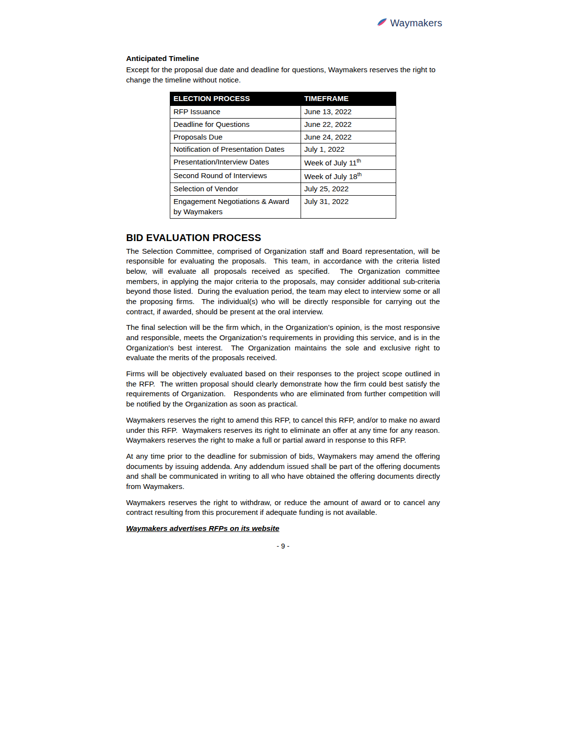Waymakers
Anticipated Timeline
Except for the proposal due date and deadline for questions, Waymakers reserves the right to change the timeline without notice.
| ELECTION PROCESS | TIMEFRAME |
| --- | --- |
| RFP Issuance | June 13, 2022 |
| Deadline for Questions | June 22, 2022 |
| Proposals Due | June 24, 2022 |
| Notification of Presentation Dates | July 1, 2022 |
| Presentation/Interview Dates | Week of July 11 th |
| Second Round of Interviews | Week of July 18 th |
| Selection of Vendor | July 25, 2022 |
| Engagement Negotiations & Award by Waymakers | July 31, 2022 |
BID EVALUATION PROCESS
The Selection Committee, comprised of Organization staff and Board representation, will be responsible for evaluating the proposals. This team, in accordance with the criteria listed below, will evaluate all proposals received as specified. The Organization committee members, in applying the major criteria to the proposals, may consider additional sub-criteria beyond those listed. During the evaluation period, the team may elect to interview some or all the proposing firms. The individual(s) who will be directly responsible for carrying out the contract, if awarded, should be present at the oral interview.
The final selection will be the firm which, in the Organization’s opinion, is the most responsive and responsible, meets the Organization’s requirements in providing this service, and is in the Organization's best interest. The Organization maintains the sole and exclusive right to evaluate the merits of the proposals received.
Firms will be objectively evaluated based on their responses to the project scope outlined in the RFP. The written proposal should clearly demonstrate how the firm could best satisfy the requirements of Organization. Respondents who are eliminated from further competition will be notified by the Organization as soon as practical.
Waymakers reserves the right to amend this RFP, to cancel this RFP, and/or to make no award under this RFP. Waymakers reserves its right to eliminate an offer at any time for any reason. Waymakers reserves the right to make a full or partial award in response to this RFP.
At any time prior to the deadline for submission of bids, Waymakers may amend the offering documents by issuing addenda. Any addendum issued shall be part of the offering documents and shall be communicated in writing to all who have obtained the offering documents directly from Waymakers.
Waymakers reserves the right to withdraw, or reduce the amount of award or to cancel any contract resulting from this procurement if adequate funding is not available.
Waymakers advertises RFPs on its website
- 9 -